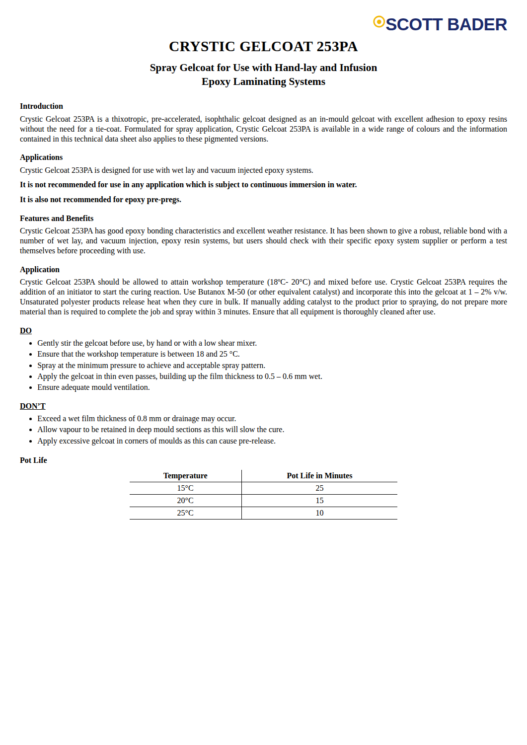⦿SCOTT BADER
CRYSTIC GELCOAT 253PA
Spray Gelcoat for Use with Hand-lay and Infusion
Epoxy Laminating Systems
Introduction
Crystic Gelcoat 253PA is a thixotropic, pre-accelerated, isophthalic gelcoat designed as an in-mould gelcoat with excellent adhesion to epoxy resins without the need for a tie-coat. Formulated for spray application, Crystic Gelcoat 253PA is available in a wide range of colours and the information contained in this technical data sheet also applies to these pigmented versions.
Applications
Crystic Gelcoat 253PA is designed for use with wet lay and vacuum injected epoxy systems.
It is not recommended for use in any application which is subject to continuous immersion in water.
It is also not recommended for epoxy pre-pregs.
Features and Benefits
Crystic Gelcoat 253PA has good epoxy bonding characteristics and excellent weather resistance. It has been shown to give a robust, reliable bond with a number of wet lay, and vacuum injection, epoxy resin systems, but users should check with their specific epoxy system supplier or perform a test themselves before proceeding with use.
Application
Crystic Gelcoat 253PA should be allowed to attain workshop temperature (18ºC- 20°C) and mixed before use. Crystic Gelcoat 253PA requires the addition of an initiator to start the curing reaction. Use Butanox M-50 (or other equivalent catalyst) and incorporate this into the gelcoat at 1 – 2% v/w. Unsaturated polyester products release heat when they cure in bulk. If manually adding catalyst to the product prior to spraying, do not prepare more material than is required to complete the job and spray within 3 minutes. Ensure that all equipment is thoroughly cleaned after use.
DO
Gently stir the gelcoat before use, by hand or with a low shear mixer.
Ensure that the workshop temperature is between 18 and 25 °C.
Spray at the minimum pressure to achieve and acceptable spray pattern.
Apply the gelcoat in thin even passes, building up the film thickness to 0.5 – 0.6 mm wet.
Ensure adequate mould ventilation.
DON’T
Exceed a wet film thickness of 0.8 mm or drainage may occur.
Allow vapour to be retained in deep mould sections as this will slow the cure.
Apply excessive gelcoat in corners of moulds as this can cause pre-release.
Pot Life
| Temperature | Pot Life in Minutes |
| --- | --- |
| 15°C | 25 |
| 20°C | 15 |
| 25°C | 10 |